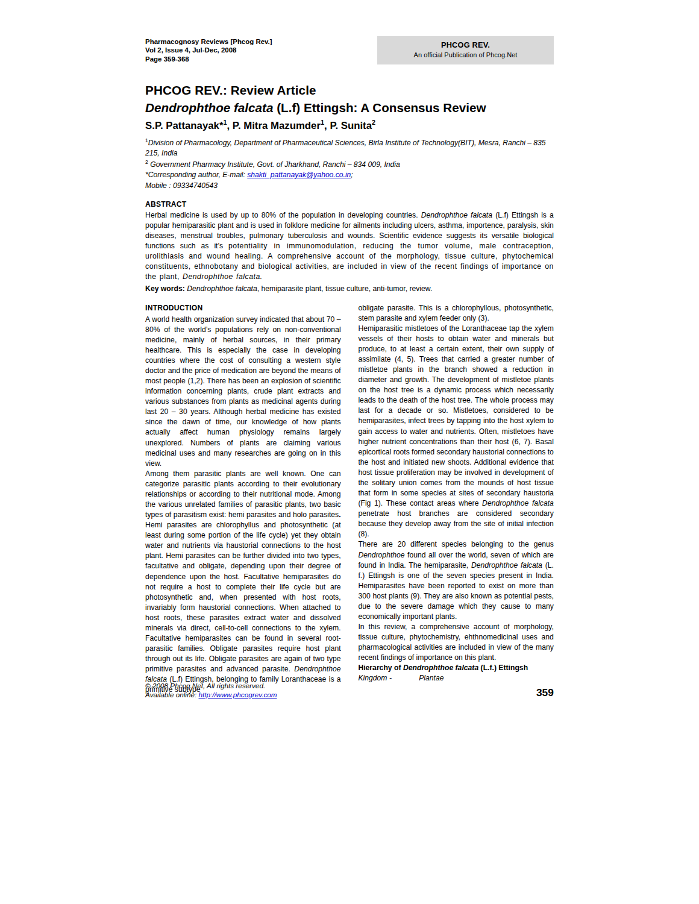Pharmacognosy Reviews [Phcog Rev.]
Vol 2, Issue 4, Jul-Dec, 2008
Page 359-368
PHCOG REV.
An official Publication of Phcog.Net
PHCOG REV.: Review Article
Dendrophthoe falcata (L.f) Ettingsh: A Consensus Review
S.P. Pattanayak*1, P. Mitra Mazumder1, P. Sunita2
1Division of Pharmacology, Department of Pharmaceutical Sciences, Birla Institute of Technology(BIT), Mesra, Ranchi – 835 215, India
2 Government Pharmacy Institute, Govt. of Jharkhand, Ranchi – 834 009, India
*Corresponding author, E-mail: shakti_pattanayak@yahoo.co.in;
Mobile : 09334740543
ABSTRACT
Herbal medicine is used by up to 80% of the population in developing countries. Dendrophthoe falcata (L.f) Ettingsh is a popular hemiparasitic plant and is used in folklore medicine for ailments including ulcers, asthma, importence, paralysis, skin diseases, menstrual troubles, pulmonary tuberculosis and wounds. Scientific evidence suggests its versatile biological functions such as it’s potentiality in immunomodulation, reducing the tumor volume, male contraception, urolithiasis and wound healing. A comprehensive account of the morphology, tissue culture, phytochemical constituents, ethnobotany and biological activities, are included in view of the recent findings of importance on the plant, Dendrophthoe falcata.
Key words: Dendrophthoe falcata, hemiparasite plant, tissue culture, anti-tumor, review.
INTRODUCTION
A world health organization survey indicated that about 70 – 80% of the world’s populations rely on non-conventional medicine, mainly of herbal sources, in their primary healthcare. This is especially the case in developing countries where the cost of consulting a western style doctor and the price of medication are beyond the means of most people (1,2). There has been an explosion of scientific information concerning plants, crude plant extracts and various substances from plants as medicinal agents during last 20 – 30 years. Although herbal medicine has existed since the dawn of time, our knowledge of how plants actually affect human physiology remains largely unexplored. Numbers of plants are claiming various medicinal uses and many researches are going on in this view.
Among them parasitic plants are well known. One can categorize parasitic plants according to their evolutionary relationships or according to their nutritional mode. Among the various unrelated families of parasitic plants, two basic types of parasitism exist: hemi parasites and holo parasites. Hemi parasites are chlorophyllus and photosynthetic (at least during some portion of the life cycle) yet they obtain water and nutrients via haustorial connections to the host plant. Hemi parasites can be further divided into two types, facultative and obligate, depending upon their degree of dependence upon the host. Facultative hemiparasites do not require a host to complete their life cycle but are photosynthetic and, when presented with host roots, invariably form haustorial connections. When attached to host roots, these parasites extract water and dissolved minerals via direct, cell-to-cell connections to the xylem. Facultative hemiparasites can be found in several root-parasitic families. Obligate parasites require host plant through out its life. Obligate parasites are again of two type primitive parasites and advanced parasite. Dendrophthoe falcata (L.f) Ettingsh, belonging to family Loranthaceae is a primitive subtype
obligate parasite. This is a chlorophyllous, photosynthetic, stem parasite and xylem feeder only (3).
Hemiparasitic mistletoes of the Loranthaceae tap the xylem vessels of their hosts to obtain water and minerals but produce, to at least a certain extent, their own supply of assimilate (4, 5). Trees that carried a greater number of mistletoe plants in the branch showed a reduction in diameter and growth. The development of mistletoe plants on the host tree is a dynamic process which necessarily leads to the death of the host tree. The whole process may last for a decade or so. Mistletoes, considered to be hemiparasites, infect trees by tapping into the host xylem to gain access to water and nutrients. Often, mistletoes have higher nutrient concentrations than their host (6, 7). Basal epicortical roots formed secondary haustorial connections to the host and initiated new shoots. Additional evidence that host tissue proliferation may be involved in development of the solitary union comes from the mounds of host tissue that form in some species at sites of secondary haustoria (Fig 1). These contact areas where Dendrophthoe falcata penetrate host branches are considered secondary because they develop away from the site of initial infection (8).
There are 20 different species belonging to the genus Dendrophthoe found all over the world, seven of which are found in India. The hemiparasite, Dendrophthoe falcata (L. f.) Ettingsh is one of the seven species present in India. Hemiparasites have been reported to exist on more than 300 host plants (9). They are also known as potential pests, due to the severe damage which they cause to many economically important plants.
In this review, a comprehensive account of morphology, tissue culture, phytochemistry, ehthnomedicinal uses and pharmacological activities are included in view of the many recent findings of importance on this plant.
Hierarchy of Dendrophthoe falcata (L.f.) Ettingsh
Kingdom -Plantae
© 2008 Phcog.Net, All rights reserved.
Available online: http://www.phcogrev.com
359